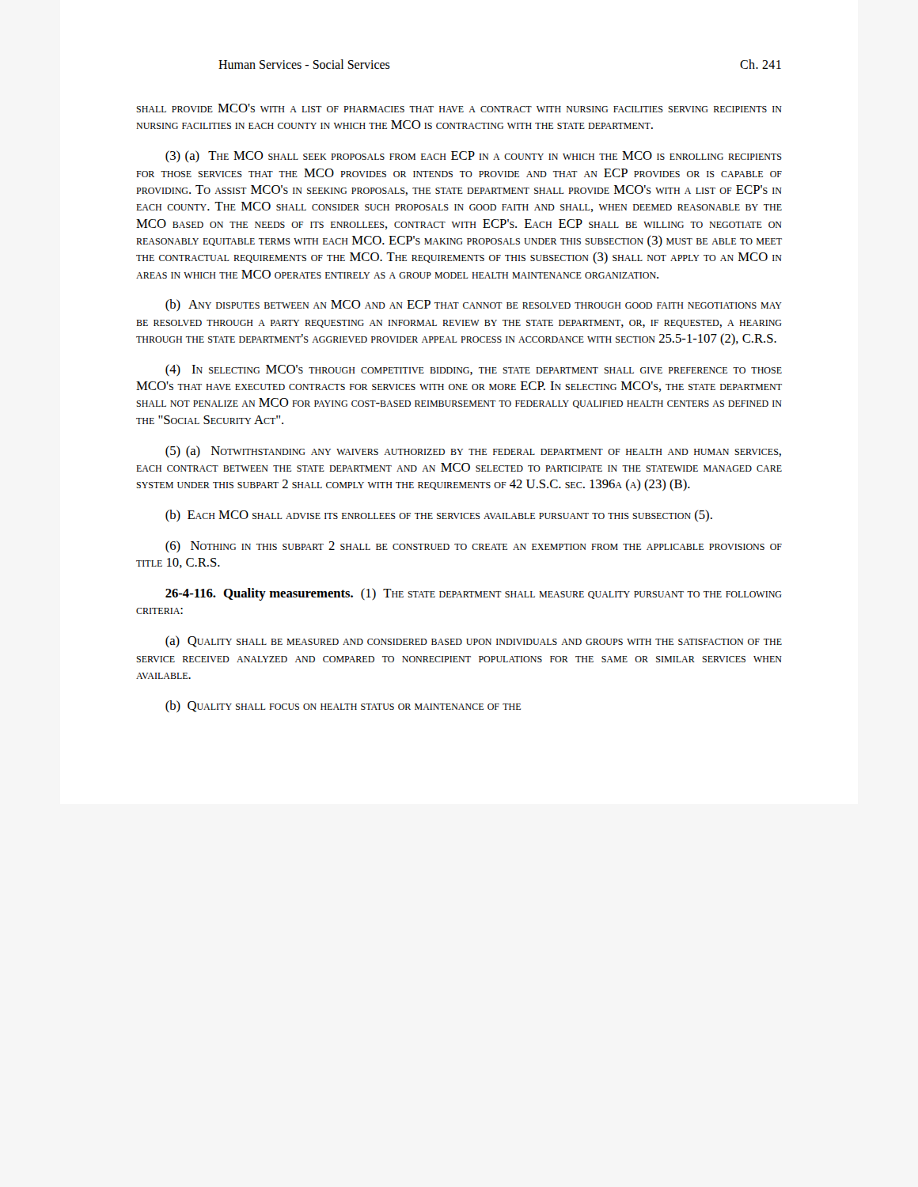Human Services - Social Services Ch. 241
shall provide MCO's with a list of pharmacies that have a contract with nursing facilities serving recipients in nursing facilities in each county in which the MCO is contracting with the state department.
(3) (a) The MCO shall seek proposals from each ECP in a county in which the MCO is enrolling recipients for those services that the MCO provides or intends to provide and that an ECP provides or is capable of providing. To assist MCO's in seeking proposals, the state department shall provide MCO's with a list of ECP's in each county. The MCO shall consider such proposals in good faith and shall, when deemed reasonable by the MCO based on the needs of its enrollees, contract with ECP's. Each ECP shall be willing to negotiate on reasonably equitable terms with each MCO. ECP's making proposals under this subsection (3) must be able to meet the contractual requirements of the MCO. The requirements of this subsection (3) shall not apply to an MCO in areas in which the MCO operates entirely as a group model health maintenance organization.
(b) Any disputes between an MCO and an ECP that cannot be resolved through good faith negotiations may be resolved through a party requesting an informal review by the state department, or, if requested, a hearing through the state department's aggrieved provider appeal process in accordance with section 25.5-1-107 (2), C.R.S.
(4) In selecting MCO's through competitive bidding, the state department shall give preference to those MCO's that have executed contracts for services with one or more ECP. In selecting MCO's, the state department shall not penalize an MCO for paying cost-based reimbursement to federally qualified health centers as defined in the "Social Security Act".
(5) (a) Notwithstanding any waivers authorized by the federal department of health and human services, each contract between the state department and an MCO selected to participate in the statewide managed care system under this subpart 2 shall comply with the requirements of 42 U.S.C. sec. 1396a (a) (23) (B).
(b) Each MCO shall advise its enrollees of the services available pursuant to this subsection (5).
(6) Nothing in this subpart 2 shall be construed to create an exemption from the applicable provisions of title 10, C.R.S.
26-4-116. Quality measurements. (1) The state department shall measure quality pursuant to the following criteria:
(a) Quality shall be measured and considered based upon individuals and groups with the satisfaction of the service received analyzed and compared to nonrecipient populations for the same or similar services when available.
(b) Quality shall focus on health status or maintenance of the